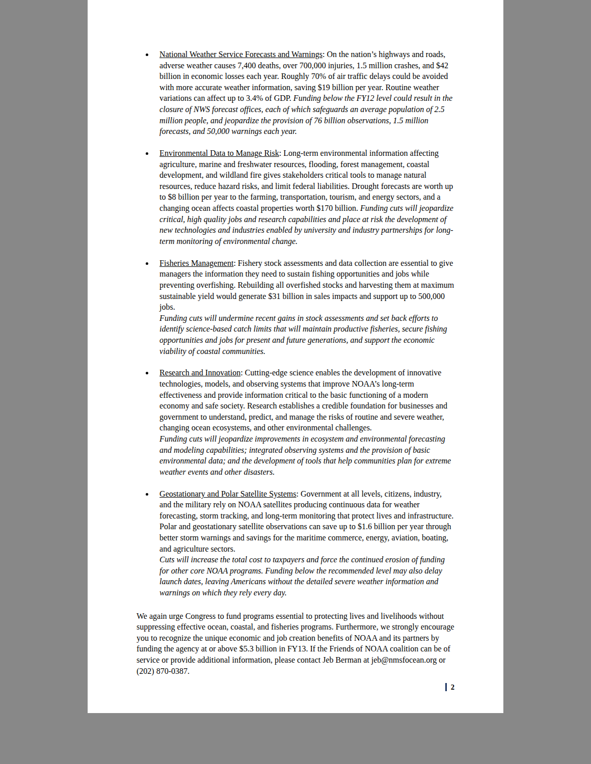National Weather Service Forecasts and Warnings: On the nation’s highways and roads, adverse weather causes 7,400 deaths, over 700,000 injuries, 1.5 million crashes, and $42 billion in economic losses each year. Roughly 70% of air traffic delays could be avoided with more accurate weather information, saving $19 billion per year. Routine weather variations can affect up to 3.4% of GDP. Funding below the FY12 level could result in the closure of NWS forecast offices, each of which safeguards an average population of 2.5 million people, and jeopardize the provision of 76 billion observations, 1.5 million forecasts, and 50,000 warnings each year.
Environmental Data to Manage Risk: Long-term environmental information affecting agriculture, marine and freshwater resources, flooding, forest management, coastal development, and wildland fire gives stakeholders critical tools to manage natural resources, reduce hazard risks, and limit federal liabilities. Drought forecasts are worth up to $8 billion per year to the farming, transportation, tourism, and energy sectors, and a changing ocean affects coastal properties worth $170 billion. Funding cuts will jeopardize critical, high quality jobs and research capabilities and place at risk the development of new technologies and industries enabled by university and industry partnerships for long-term monitoring of environmental change.
Fisheries Management: Fishery stock assessments and data collection are essential to give managers the information they need to sustain fishing opportunities and jobs while preventing overfishing. Rebuilding all overfished stocks and harvesting them at maximum sustainable yield would generate $31 billion in sales impacts and support up to 500,000 jobs.
Funding cuts will undermine recent gains in stock assessments and set back efforts to identify science-based catch limits that will maintain productive fisheries, secure fishing opportunities and jobs for present and future generations, and support the economic viability of coastal communities.
Research and Innovation: Cutting-edge science enables the development of innovative technologies, models, and observing systems that improve NOAA’s long-term effectiveness and provide information critical to the basic functioning of a modern economy and safe society. Research establishes a credible foundation for businesses and government to understand, predict, and manage the risks of routine and severe weather, changing ocean ecosystems, and other environmental challenges.
Funding cuts will jeopardize improvements in ecosystem and environmental forecasting and modeling capabilities; integrated observing systems and the provision of basic environmental data; and the development of tools that help communities plan for extreme weather events and other disasters.
Geostationary and Polar Satellite Systems: Government at all levels, citizens, industry, and the military rely on NOAA satellites producing continuous data for weather forecasting, storm tracking, and long-term monitoring that protect lives and infrastructure. Polar and geostationary satellite observations can save up to $1.6 billion per year through better storm warnings and savings for the maritime commerce, energy, aviation, boating, and agriculture sectors.
Cuts will increase the total cost to taxpayers and force the continued erosion of funding for other core NOAA programs. Funding below the recommended level may also delay launch dates, leaving Americans without the detailed severe weather information and warnings on which they rely every day.
We again urge Congress to fund programs essential to protecting lives and livelihoods without suppressing effective ocean, coastal, and fisheries programs. Furthermore, we strongly encourage you to recognize the unique economic and job creation benefits of NOAA and its partners by funding the agency at or above $5.3 billion in FY13. If the Friends of NOAA coalition can be of service or provide additional information, please contact Jeb Berman at jeb@nmsfocean.org or (202) 870-0387.
2